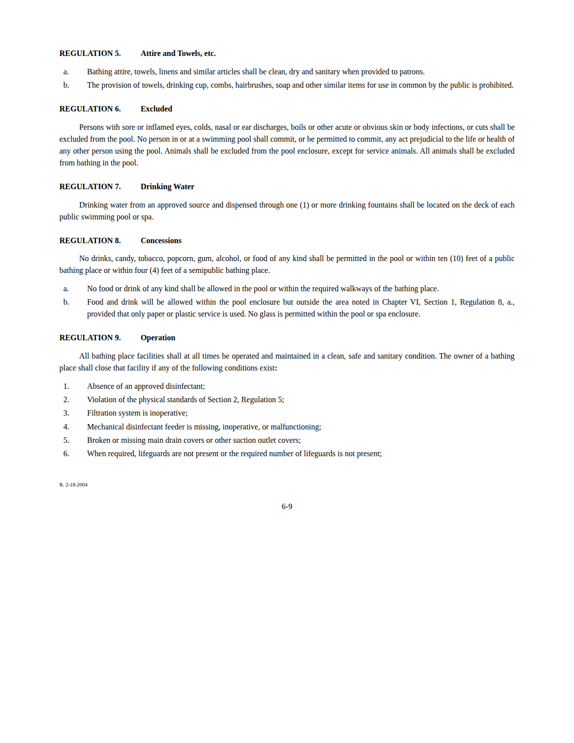REGULATION 5.Attire and Towels, etc.
a.
Bathing attire, towels, linens and similar articles shall be clean, dry and sanitary when provided to patrons.
b.
The provision of towels, drinking cup, combs, hairbrushes, soap and other similar items for use in common by the public is prohibited.
REGULATION 6.Excluded
Persons with sore or inflamed eyes, colds, nasal or ear discharges, boils or other acute or obvious skin or body infections, or cuts shall be excluded from the pool. No person in or at a swimming pool shall commit, or be permitted to commit, any act prejudicial to the life or health of any other person using the pool. Animals shall be excluded from the pool enclosure, except for service animals. All animals shall be excluded from bathing in the pool.
REGULATION 7.Drinking Water
Drinking water from an approved source and dispensed through one (1) or more drinking fountains shall be located on the deck of each public swimming pool or spa.
REGULATION 8.Concessions
No drinks, candy, tobacco, popcorn, gum, alcohol, or food of any kind shall be permitted in the pool or within ten (10) feet of a public bathing place or within four (4) feet of a semipublic bathing place.
a.
No food or drink of any kind shall be allowed in the pool or within the required walkways of the bathing place.
b.
Food and drink will be allowed within the pool enclosure but outside the area noted in Chapter VI, Section 1, Regulation 8, a., provided that only paper or plastic service is used. No glass is permitted within the pool or spa enclosure.
REGULATION 9.Operation
All bathing place facilities shall at all times be operated and maintained in a clean, safe and sanitary condition. The owner of a bathing place shall close that facility if any of the following conditions exist:
1.
Absence of an approved disinfectant;
2.
Violation of the physical standards of Section 2, Regulation 5;
3.
Filtration system is inoperative;
4.
Mechanical disinfectant feeder is missing, inoperative, or malfunctioning;
5.
Broken or missing main drain covers or other suction outlet covers;
6.
When required, lifeguards are not present or the required number of lifeguards is not present;
R. 2-18-2004
6-9